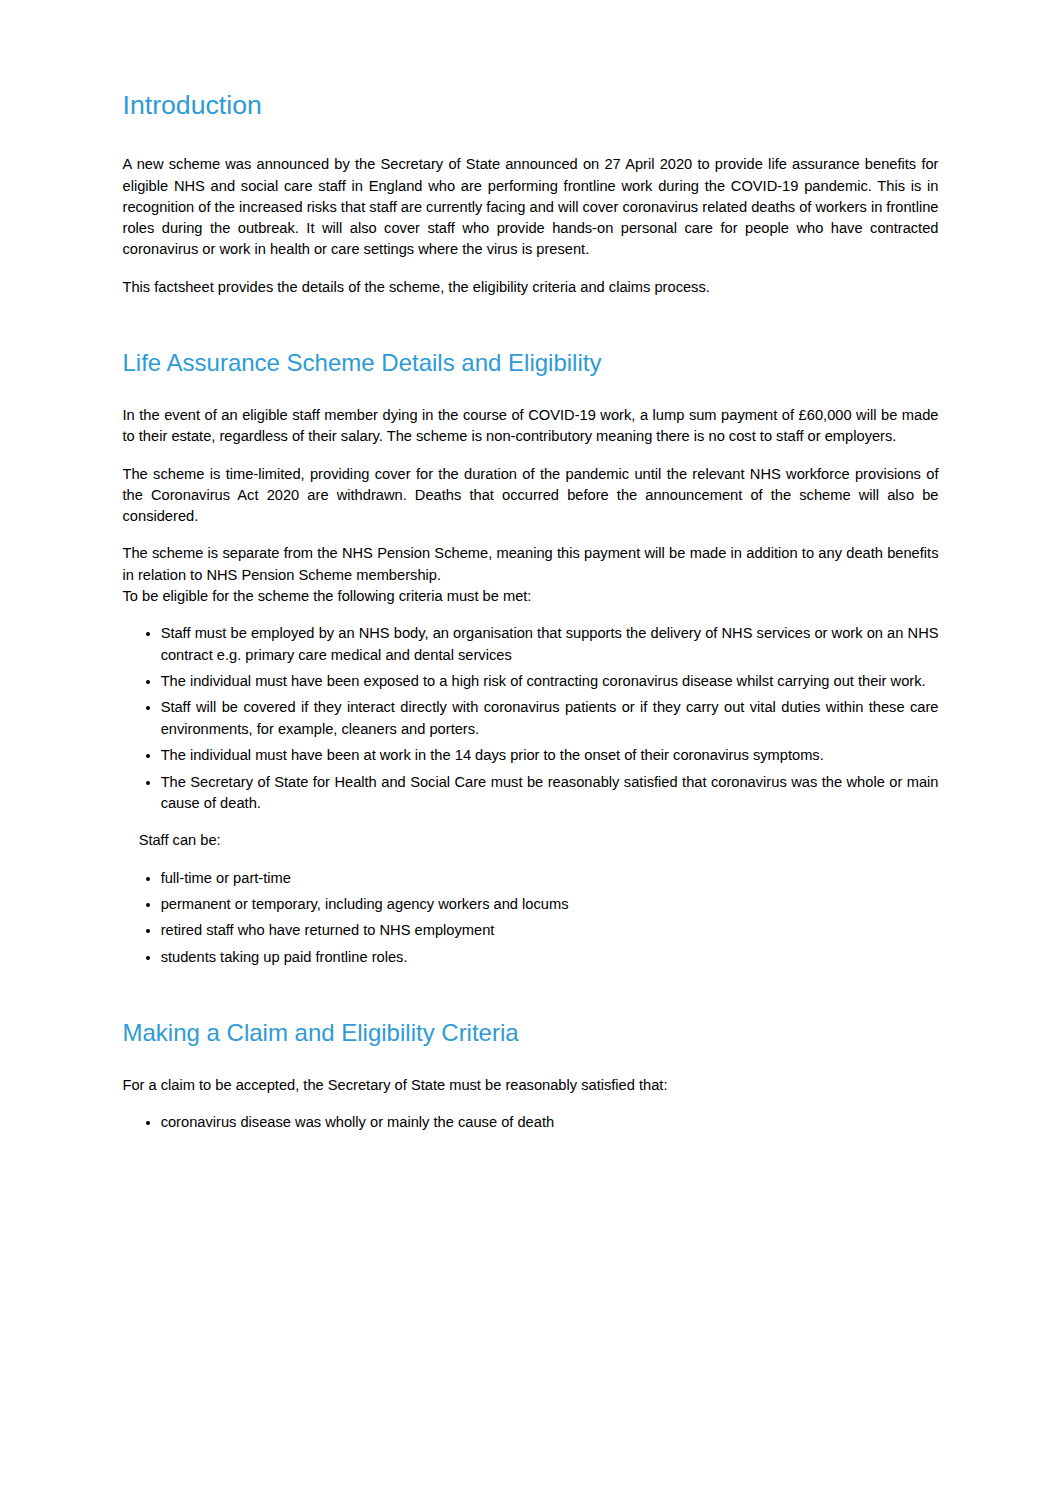Introduction
A new scheme was announced by the Secretary of State announced on 27 April 2020 to provide life assurance benefits for eligible NHS and social care staff in England who are performing frontline work during the COVID-19 pandemic. This is in recognition of the increased risks that staff are currently facing and will cover coronavirus related deaths of workers in frontline roles during the outbreak. It will also cover staff who provide hands-on personal care for people who have contracted coronavirus or work in health or care settings where the virus is present.
This factsheet provides the details of the scheme, the eligibility criteria and claims process.
Life Assurance Scheme Details and Eligibility
In the event of an eligible staff member dying in the course of COVID-19 work, a lump sum payment of £60,000 will be made to their estate, regardless of their salary. The scheme is non-contributory meaning there is no cost to staff or employers.
The scheme is time-limited, providing cover for the duration of the pandemic until the relevant NHS workforce provisions of the Coronavirus Act 2020 are withdrawn. Deaths that occurred before the announcement of the scheme will also be considered.
The scheme is separate from the NHS Pension Scheme, meaning this payment will be made in addition to any death benefits in relation to NHS Pension Scheme membership.
To be eligible for the scheme the following criteria must be met:
Staff must be employed by an NHS body, an organisation that supports the delivery of NHS services or work on an NHS contract e.g. primary care medical and dental services
The individual must have been exposed to a high risk of contracting coronavirus disease whilst carrying out their work.
Staff will be covered if they interact directly with coronavirus patients or if they carry out vital duties within these care environments, for example, cleaners and porters.
The individual must have been at work in the 14 days prior to the onset of their coronavirus symptoms.
The Secretary of State for Health and Social Care must be reasonably satisfied that coronavirus was the whole or main cause of death.
Staff can be:
full-time or part-time
permanent or temporary, including agency workers and locums
retired staff who have returned to NHS employment
students taking up paid frontline roles.
Making a Claim and Eligibility Criteria
For a claim to be accepted, the Secretary of State must be reasonably satisfied that:
coronavirus disease was wholly or mainly the cause of death